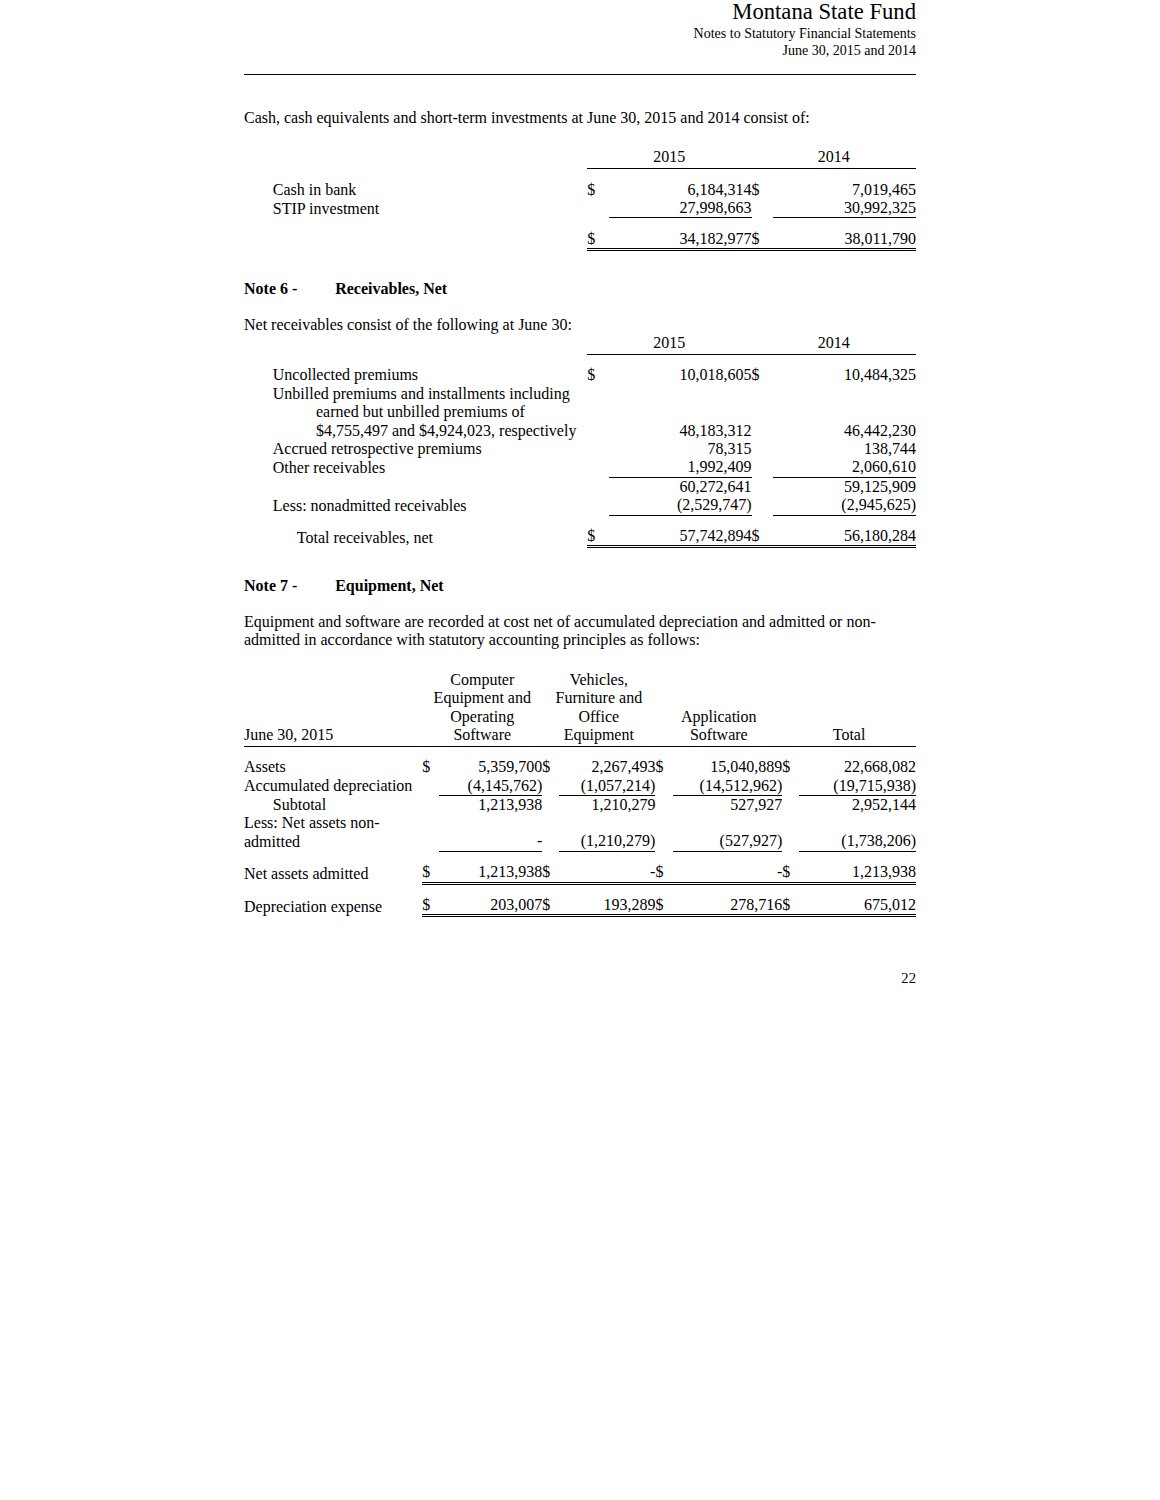Montana State Fund
Notes to Statutory Financial Statements
June 30, 2015 and 2014
Cash, cash equivalents and short-term investments at June 30, 2015 and 2014 consist of:
| | 2015 | 2014 |
| Cash in bank | $ | 6,184,314 | $ | 7,019,465 |
| STIP investment | | 27,998,663 | | 30,992,325 |
| | $ | 34,182,977 | $ | 38,011,790 |
Note 6 -Receivables, Net
| Net receivables consist of the following at June 30: | | |
| | 2015 | 2014 |
| Uncollected premiums | $ | 10,018,605 | $ | 10,484,325 |
| Unbilled premiums and installments including | | | | |
| earned but unbilled premiums of | | | | |
| $4,755,497 and $4,924,023, respectively | | 48,183,312 | | 46,442,230 |
| Accrued retrospective premiums | | 78,315 | | 138,744 |
| Other receivables | | 1,992,409 | | 2,060,610 |
| | | 60,272,641 | | 59,125,909 |
| Less: nonadmitted receivables | | (2,529,747) | | (2,945,625) |
| Total receivables, net | $ | 57,742,894 | $ | 56,180,284 |
Note 7 -Equipment, Net
Equipment and software are recorded at cost net of accumulated depreciation and admitted or non-admitted in accordance with statutory accounting principles as follows:
| | Computer Equipment and Operating | Vehicles, Furniture and Office | Application | |
| --- | --- | --- | --- | --- |
| June 30, 2015 | Software | Equipment | Software | Total |
| Assets | $ | 5,359,700 | $ | 2,267,493 | $ | 15,040,889 | $ | 22,668,082 |
| Accumulated depreciation | | (4,145,762) | | (1,057,214) | | (14,512,962) | | (19,715,938) |
| Subtotal | | 1,213,938 | | 1,210,279 | | 527,927 | | 2,952,144 |
| Less: Net assets non-admitted | | - | | (1,210,279) | | (527,927) | | (1,738,206) |
| Net assets admitted | $ | 1,213,938 | $ | - | $ | - | $ | 1,213,938 |
| Depreciation expense | $ | 203,007 | $ | 193,289 | $ | 278,716 | $ | 675,012 |
22